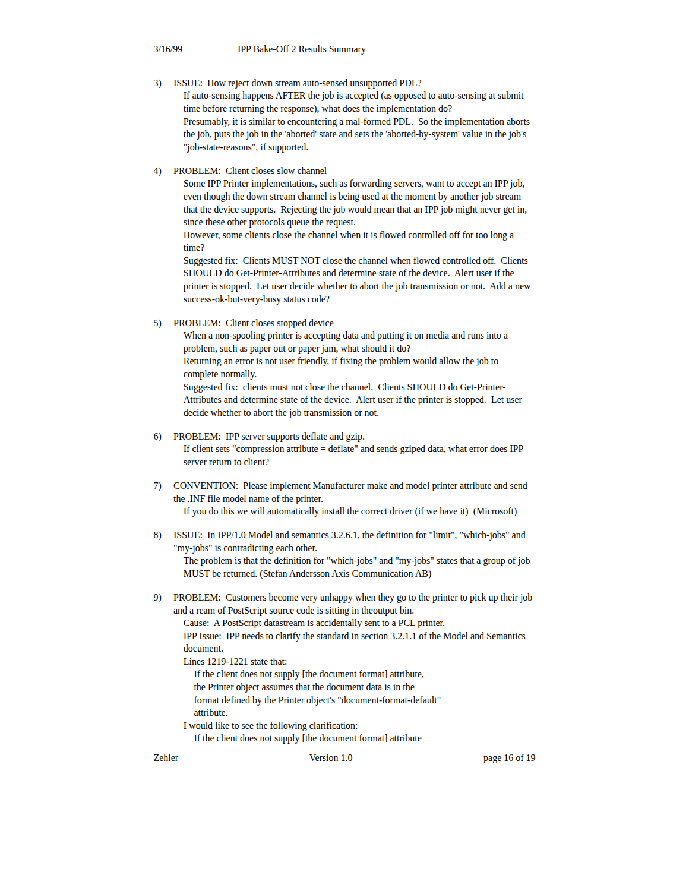3/16/99
IPP Bake-Off 2 Results Summary
3)
ISSUE: How reject down stream auto-sensed unsupported PDL?
If auto-sensing happens AFTER the job is accepted (as opposed to auto-sensing at submit time before returning the response), what does the implementation do?
Presumably, it is similar to encountering a mal-formed PDL. So the implementation aborts the job, puts the job in the 'aborted' state and sets the 'aborted-by-system' value in the job's "job-state-reasons", if supported.
4)
PROBLEM: Client closes slow channel
Some IPP Printer implementations, such as forwarding servers, want to accept an IPP job, even though the down stream channel is being used at the moment by another job stream that the device supports. Rejecting the job would mean that an IPP job might never get in, since these other protocols queue the request.
However, some clients close the channel when it is flowed controlled off for too long a time?
Suggested fix: Clients MUST NOT close the channel when flowed controlled off. Clients SHOULD do Get-Printer-Attributes and determine state of the device. Alert user if the printer is stopped. Let user decide whether to abort the job transmission or not. Add a new success-ok-but-very-busy status code?
5)
PROBLEM: Client closes stopped device
When a non-spooling printer is accepting data and putting it on media and runs into a problem, such as paper out or paper jam, what should it do?
Returning an error is not user friendly, if fixing the problem would allow the job to complete normally.
Suggested fix: clients must not close the channel. Clients SHOULD do Get-Printer-Attributes and determine state of the device. Alert user if the printer is stopped. Let user decide whether to abort the job transmission or not.
6)
PROBLEM: IPP server supports deflate and gzip.
If client sets "compression attribute = deflate" and sends gziped data, what error does IPP server return to client?
7)
CONVENTION: Please implement Manufacturer make and model printer attribute and send the .INF file model name of the printer.
If you do this we will automatically install the correct driver (if we have it) (Microsoft)
8)
ISSUE: In IPP/1.0 Model and semantics 3.2.6.1, the definition for "limit", "which-jobs" and "my-jobs" is contradicting each other.
The problem is that the definition for "which-jobs" and "my-jobs" states that a group of job MUST be returned. (Stefan Andersson Axis Communication AB)
9)
PROBLEM: Customers become very unhappy when they go to the printer to pick up their job and a ream of PostScript source code is sitting in theoutput bin.
Cause: A PostScript datastream is accidentally sent to a PCL printer.
IPP Issue: IPP needs to clarify the standard in section 3.2.1.1 of the Model and Semantics document.
Lines 1219-1221 state that:
If the client does not supply [the document format] attribute,
the Printer object assumes that the document data is in the
format defined by the Printer object's "document-format-default"
attribute.
I would like to see the following clarification:
If the client does not supply [the document format] attribute
Zehler
Version 1.0
page 16 of 19